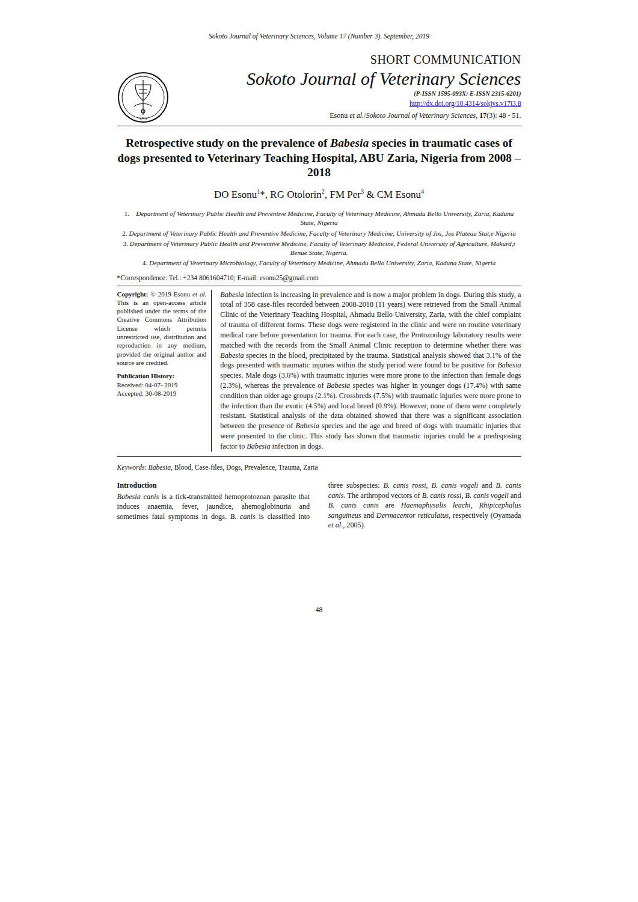Sokoto Journal of Veterinary Sciences, Volume 17 (Number 3). September, 2019
SHORT COMMUNICATION
SJVS
Sokoto Journal of Veterinary Sciences
(P-ISSN 1595-093X: E-ISSN 2315-6201)
http://dx.doi.org/10.4314/sokjvs.v17i3.8
Esonu et al./Sokoto Journal of Veterinary Sciences, 17(3): 48 - 51.
Retrospective study on the prevalence of Babesia species in traumatic cases of dogs presented to Veterinary Teaching Hospital, ABU Zaria, Nigeria from 2008 – 2018
DO Esonu1*, RG Otolorin2, FM Per3 & CM Esonu4
1. Department of Veterinary Public Health and Preventive Medicine, Faculty of Veterinary Medicine, Ahmadu Bello University, Zaria, Kaduna State, Nigeria
2. Department of Veterinary Public Health and Preventive Medicine, Faculty of Veterinary Medicine, University of Jos, Jos Plateau Stat,e Nigeria
3. Department of Veterinary Public Health and Preventive Medicine, Faculty of Veterinary Medicine, Federal University of Agriculture, Makurd,i Benue State, Nigeria.
4. Department of Veterinary Microbiology, Faculty of Veterinary Medicine, Ahmadu Bello University, Zaria, Kaduna State, Nigeria
*Correspondence: Tel.: +234 8061604710; E-mail: esonu25@gmail.com
Copyright: © 2019 Esonu et al. This is an open-access article published under the terms of the Creative Commons Attribution License which permits unrestricted use, distribution and reproduction in any medium, provided the original author and source are credited.
Publication History:
Received: 04-07- 2019
Accepted: 30-08-2019
Babesia infection is increasing in prevalence and is now a major problem in dogs. During this study, a total of 358 case-files recorded between 2008-2018 (11 years) were retrieved from the Small Animal Clinic of the Veterinary Teaching Hospital, Ahmadu Bello University, Zaria, with the chief complaint of trauma of different forms. These dogs were registered in the clinic and were on routine veterinary medical care before presentation for trauma. For each case, the Protozoology laboratory results were matched with the records from the Small Animal Clinic reception to determine whether there was Babesia species in the blood, precipitated by the trauma. Statistical analysis showed that 3.1% of the dogs presented with traumatic injuries within the study period were found to be positive for Babesia species. Male dogs (3.6%) with traumatic injuries were more prone to the infection than female dogs (2.3%), whereas the prevalence of Babesia species was higher in younger dogs (17.4%) with same condition than older age groups (2.1%). Crossbreds (7.5%) with traumatic injuries were more prone to the infection than the exotic (4.5%) and local breed (0.9%). However, none of them were completely resistant. Statistical analysis of the data obtained showed that there was a significant association between the presence of Babesia species and the age and breed of dogs with traumatic injuries that were presented to the clinic. This study has shown that traumatic injuries could be a predisposing factor to Babesia infection in dogs.
Keywords: Babesia, Blood, Case-files, Dogs, Prevalence, Trauma, Zaria
Introduction
Babesia canis is a tick-transmitted hemoprotozoan parasite that induces anaemia, fever, jaundice, ahemoglobinuria and sometimes fatal symptoms in dogs. B. canis is classified into three subspecies: B. canis rossi, B. canis vogeli and B. canis canis. The arthropod vectors of B. canis rossi, B. canis vogeli and B. canis canis are Haemaphysalis leachi, Rhipicephalus sanguineus and Dermacentor reticulatus, respectively (Oyamada et al., 2005).
48